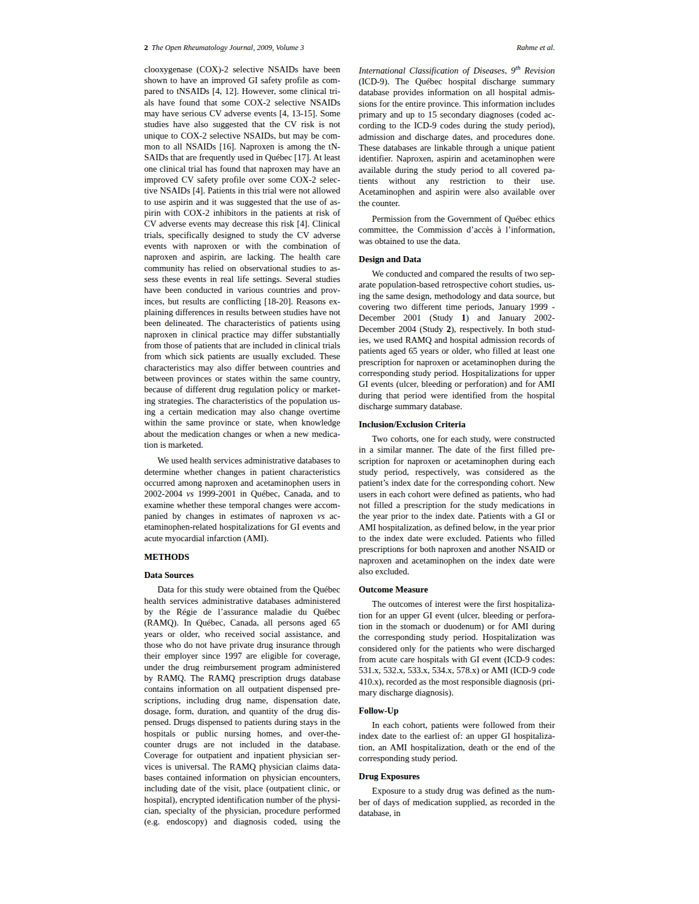2 The Open Rheumatology Journal, 2009, Volume 3
Rahme et al.
clooxygenase (COX)-2 selective NSAIDs have been shown to have an improved GI safety profile as compared to tNSAIDs [4, 12]. However, some clinical trials have found that some COX-2 selective NSAIDs may have serious CV adverse events [4, 13-15]. Some studies have also suggested that the CV risk is not unique to COX-2 selective NSAIDs, but may be common to all NSAIDs [16]. Naproxen is among the tNSAIDs that are frequently used in Québec [17]. At least one clinical trial has found that naproxen may have an improved CV safety profile over some COX-2 selective NSAIDs [4]. Patients in this trial were not allowed to use aspirin and it was suggested that the use of aspirin with COX-2 inhibitors in the patients at risk of CV adverse events may decrease this risk [4]. Clinical trials, specifically designed to study the CV adverse events with naproxen or with the combination of naproxen and aspirin, are lacking. The health care community has relied on observational studies to assess these events in real life settings. Several studies have been conducted in various countries and provinces, but results are conflicting [18-20]. Reasons explaining differences in results between studies have not been delineated. The characteristics of patients using naproxen in clinical practice may differ substantially from those of patients that are included in clinical trials from which sick patients are usually excluded. These characteristics may also differ between countries and between provinces or states within the same country, because of different drug regulation policy or marketing strategies. The characteristics of the population using a certain medication may also change overtime within the same province or state, when knowledge about the medication changes or when a new medication is marketed.
We used health services administrative databases to determine whether changes in patient characteristics occurred among naproxen and acetaminophen users in 2002-2004 vs 1999-2001 in Québec, Canada, and to examine whether these temporal changes were accompanied by changes in estimates of naproxen vs acetaminophen-related hospitalizations for GI events and acute myocardial infarction (AMI).
METHODS
Data Sources
Data for this study were obtained from the Québec health services administrative databases administered by the Régie de l’assurance maladie du Québec (RAMQ). In Québec, Canada, all persons aged 65 years or older, who received social assistance, and those who do not have private drug insurance through their employer since 1997 are eligible for coverage, under the drug reimbursement program administered by RAMQ. The RAMQ prescription drugs database contains information on all outpatient dispensed prescriptions, including drug name, dispensation date, dosage, form, duration, and quantity of the drug dispensed. Drugs dispensed to patients during stays in the hospitals or public nursing homes, and over-the-counter drugs are not included in the database. Coverage for outpatient and inpatient physician services is universal. The RAMQ physician claims databases contained information on physician encounters, including date of the visit, place (outpatient clinic, or hospital), encrypted identification number of the physician, specialty of the physician, procedure performed (e.g. endoscopy) and diagnosis coded, using the International Classification of Diseases, 9th Revision (ICD-9). The Québec hospital discharge summary database provides information on all hospital admissions for the entire province. This information includes primary and up to 15 secondary diagnoses (coded according to the ICD-9 codes during the study period), admission and discharge dates, and procedures done. These databases are linkable through a unique patient identifier. Naproxen, aspirin and acetaminophen were available during the study period to all covered patients without any restriction to their use. Acetaminophen and aspirin were also available over the counter.
Permission from the Government of Québec ethics committee, the Commission d’accès à l’information, was obtained to use the data.
Design and Data
We conducted and compared the results of two separate population-based retrospective cohort studies, using the same design, methodology and data source, but covering two different time periods, January 1999 -December 2001 (Study 1) and January 2002- December 2004 (Study 2), respectively. In both studies, we used RAMQ and hospital admission records of patients aged 65 years or older, who filled at least one prescription for naproxen or acetaminophen during the corresponding study period. Hospitalizations for upper GI events (ulcer, bleeding or perforation) and for AMI during that period were identified from the hospital discharge summary database.
Inclusion/Exclusion Criteria
Two cohorts, one for each study, were constructed in a similar manner. The date of the first filled prescription for naproxen or acetaminophen during each study period, respectively, was considered as the patient’s index date for the corresponding cohort. New users in each cohort were defined as patients, who had not filled a prescription for the study medications in the year prior to the index date. Patients with a GI or AMI hospitalization, as defined below, in the year prior to the index date were excluded. Patients who filled prescriptions for both naproxen and another NSAID or naproxen and acetaminophen on the index date were also excluded.
Outcome Measure
The outcomes of interest were the first hospitalization for an upper GI event (ulcer, bleeding or perforation in the stomach or duodenum) or for AMI during the corresponding study period. Hospitalization was considered only for the patients who were discharged from acute care hospitals with GI event (ICD-9 codes: 531.x, 532.x, 533.x, 534.x, 578.x) or AMI (ICD-9 code 410.x), recorded as the most responsible diagnosis (primary discharge diagnosis).
Follow-Up
In each cohort, patients were followed from their index date to the earliest of: an upper GI hospitalization, an AMI hospitalization, death or the end of the corresponding study period.
Drug Exposures
Exposure to a study drug was defined as the number of days of medication supplied, as recorded in the database, in